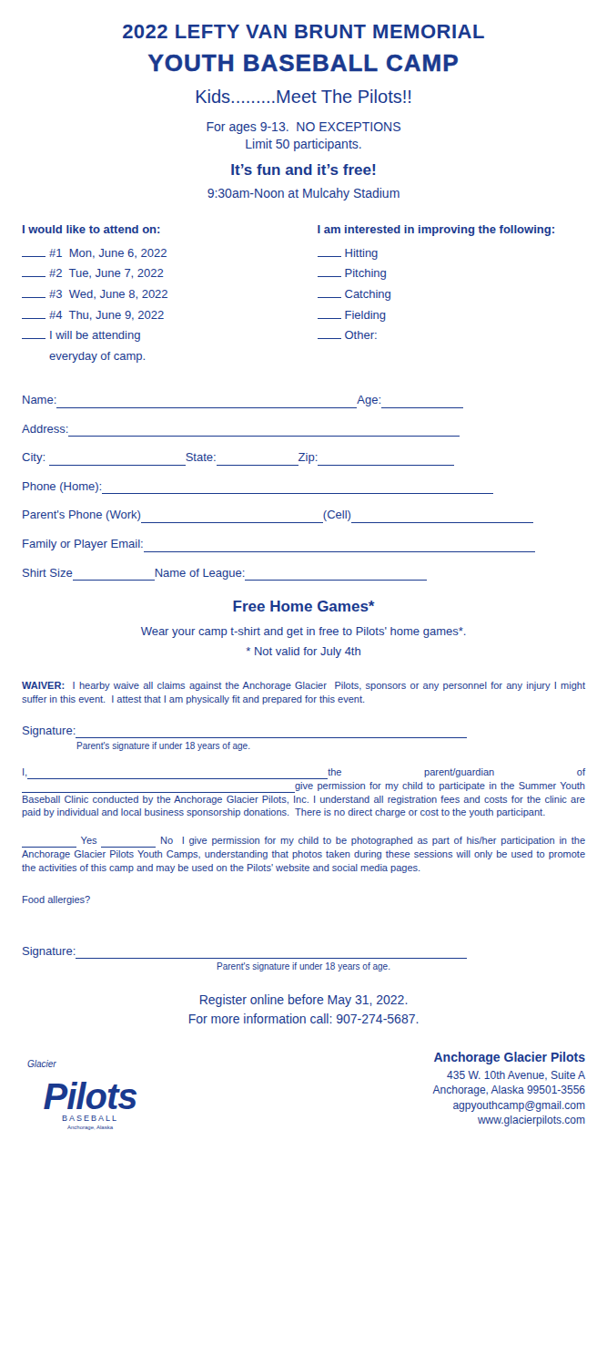2022 LEFTY VAN BRUNT MEMORIAL
YOUTH BASEBALL CAMP
Kids.........Meet The Pilots!!
For ages 9-13. NO EXCEPTIONS
Limit 50 participants.
It’s fun and it’s free!
9:30am-Noon at Mulcahy Stadium
I would like to attend on:
#1 Mon, June 6, 2022
#2 Tue, June 7, 2022
#3 Wed, June 8, 2022
#4 Thu, June 9, 2022
I will be attending
everyday of camp.
I am interested in improving the following:
Hitting
Pitching
Catching
Fielding
Other:
Name: Age:
Address:
City: State: Zip:
Phone (Home):
Parent's Phone (Work) (Cell)
Family or Player Email:
Shirt Size Name of League:
Free Home Games*
Wear your camp t-shirt and get in free to Pilots' home games*.
* Not valid for July 4th
WAIVER: I hearby waive all claims against the Anchorage Glacier Pilots, sponsors or any personnel for any injury I might suffer in this event. I attest that I am physically fit and prepared for this event.
Signature:
Parent's signature if under 18 years of age.
I, the parent/guardian of give permission for my child to participate in the Summer Youth Baseball Clinic conducted by the Anchorage Glacier Pilots, Inc. I understand all registration fees and costs for the clinic are paid by individual and local business sponsorship donations. There is no direct charge or cost to the youth participant.
Yes No I give permission for my child to be photographed as part of his/her participation in the Anchorage Glacier Pilots Youth Camps, understanding that photos taken during these sessions will only be used to promote the activities of this camp and may be used on the Pilots' website and social media pages.
Food allergies?
Signature:
Parent's signature if under 18 years of age.
Register online before May 31, 2022.
For more information call: 907-274-5687.
Glacier
Pilots
BASEBALL
Anchorage, Alaska
Anchorage Glacier Pilots
435 W. 10th Avenue, Suite A
Anchorage, Alaska 99501-3556
agpyouthcamp@gmail.com
www.glacierpilots.com